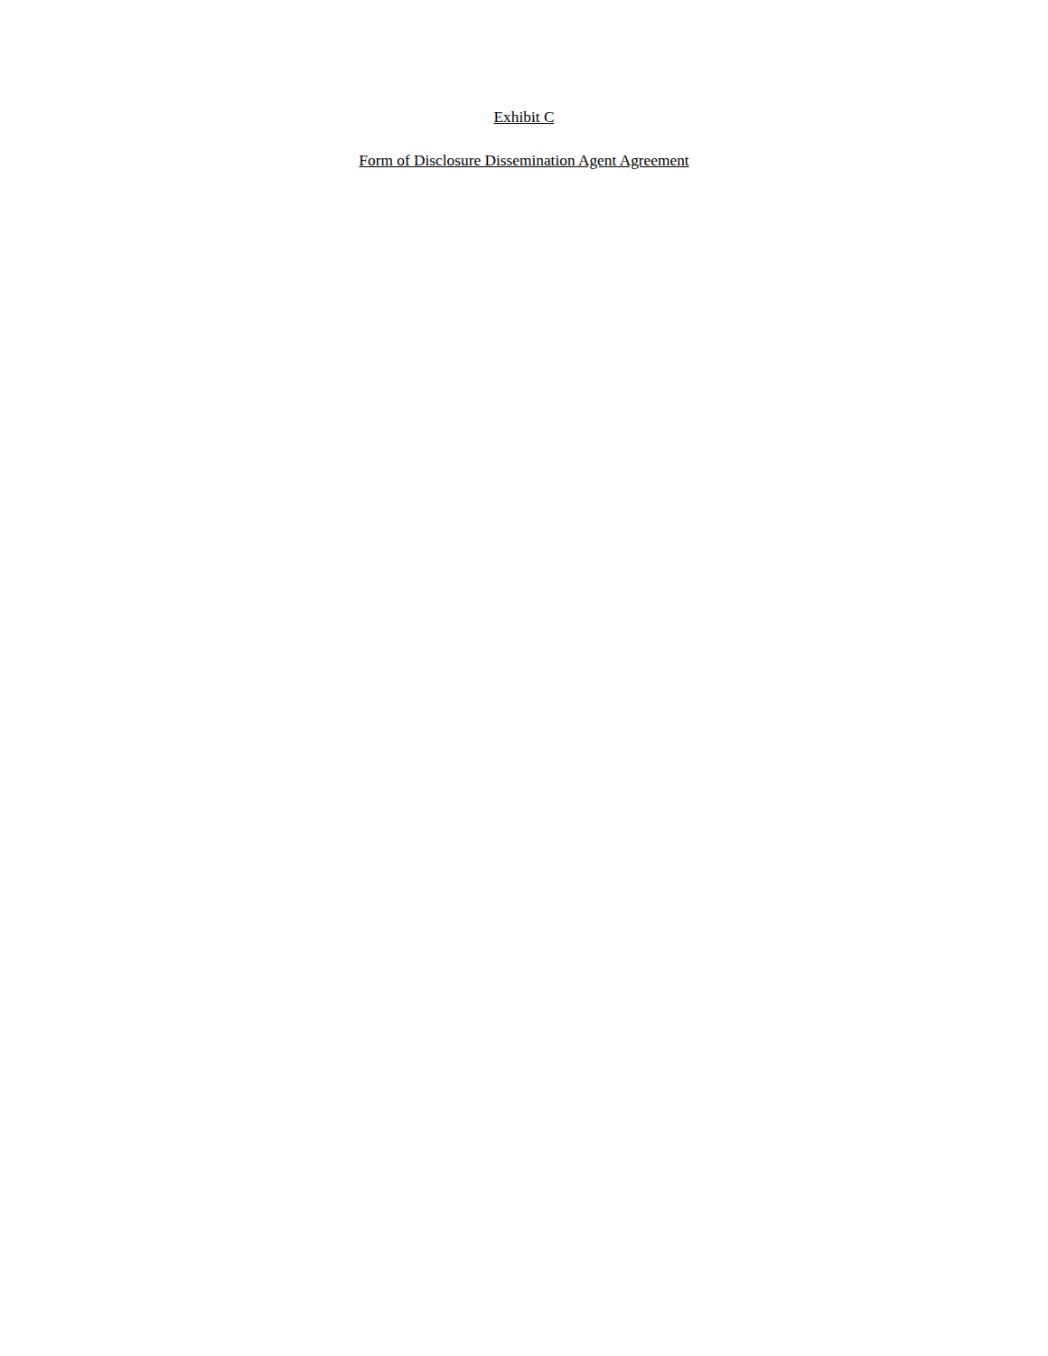Exhibit C
Form of Disclosure Dissemination Agent Agreement